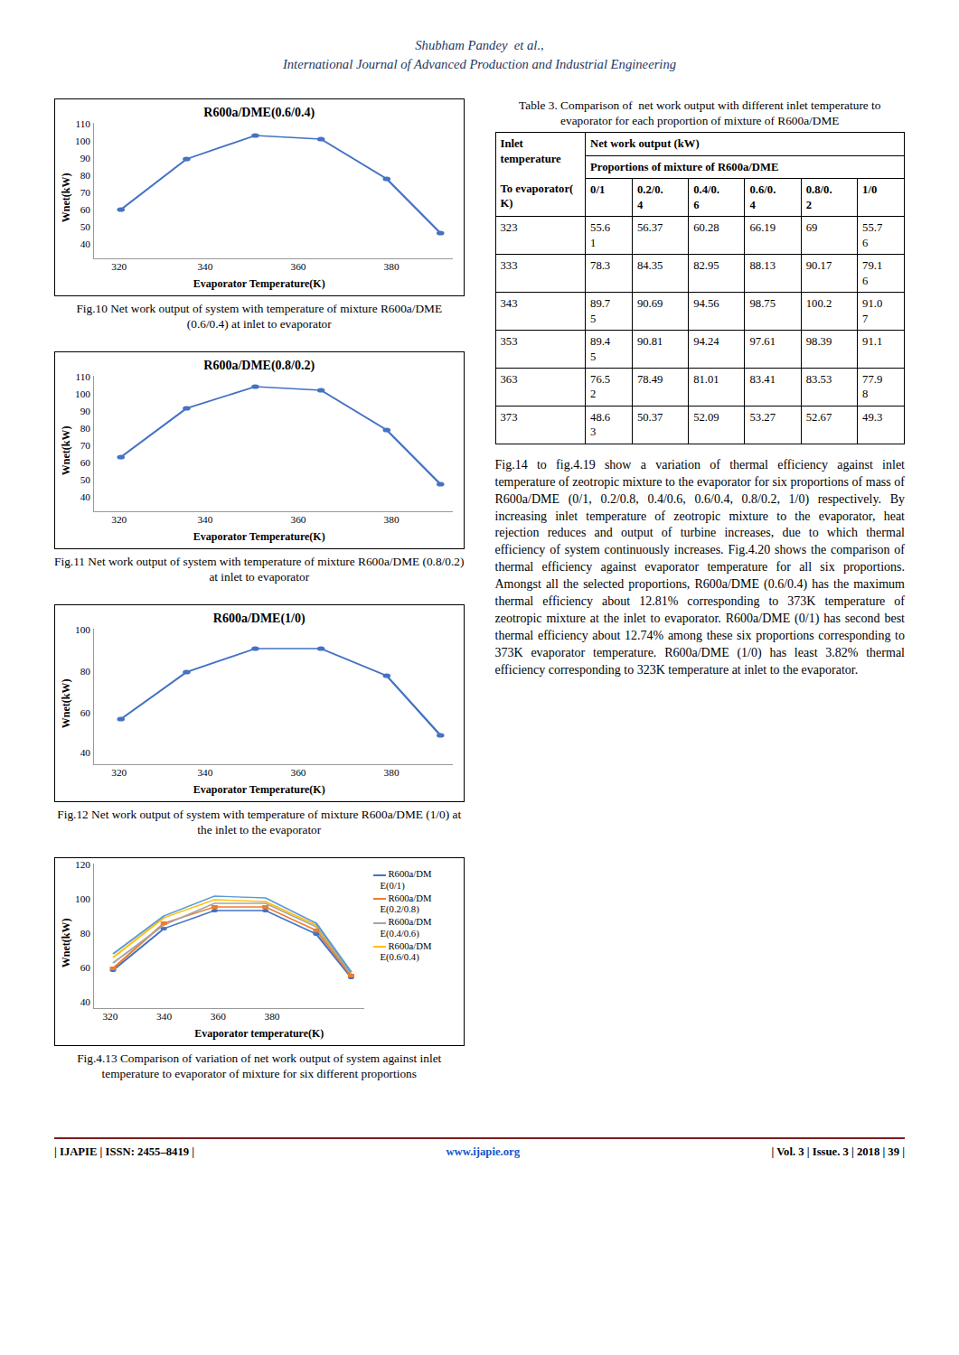Shubham Pandey et al.,
International Journal of Advanced Production and Industrial Engineering
R600a/DME(0.6/0.4)
Wnet(kW) 110 100 90 80 70 60 50 40 320 340 360 380
Evaporator Temperature(K)
Fig.10 Net work output of system with temperature of mixture R600a/DME (0.6/0.4) at inlet to evaporator
R600a/DME(0.8/0.2)
Wnet(kW) 110 100 90 80 70 60 50 40 320 340 360 380
Evaporator Temperature(K)
Fig.11 Net work output of system with temperature of mixture R600a/DME (0.8/0.2) at inlet to evaporator
R600a/DME(1/0)
Wnet(kW) 100 80 60 40 320 340 360 380
Evaporator Temperature(K)
Fig.12 Net work output of system with temperature of mixture R600a/DME (1/0) at the inlet to the evaporator
Wnet(kW) 120 100 80 60 40 320 340 360 380
R600a/DM
E(0/1)
R600a/DM
E(0.2/0.8)
R600a/DM
E(0.4/0.6)
R600a/DM
E(0.6/0.4)
Evaporator temperature(K)
Fig.4.13 Comparison of variation of net work output of system against inlet temperature to evaporator of mixture for six different proportions
Table 3. Comparison of net work output with different inlet temperature to evaporator for each proportion of mixture of R600a/DME
| Inlet temperature To evaporator( K) | Net work output (kW) |
| --- | --- |
| Proportions of mixture of R600a/DME |
| 0/1 | 0.2/0. 4 | 0.4/0. 6 | 0.6/0. 4 | 0.8/0. 2 | 1/0 |
| 323 | 55.6 1 | 56.37 | 60.28 | 66.19 | 69 | 55.7 6 |
| 333 | 78.3 | 84.35 | 82.95 | 88.13 | 90.17 | 79.1 6 |
| 343 | 89.7 5 | 90.69 | 94.56 | 98.75 | 100.2 | 91.0 7 |
| 353 | 89.4 5 | 90.81 | 94.24 | 97.61 | 98.39 | 91.1 |
| 363 | 76.5 2 | 78.49 | 81.01 | 83.41 | 83.53 | 77.9 8 |
| 373 | 48.6 3 | 50.37 | 52.09 | 53.27 | 52.67 | 49.3 |
Fig.14 to fig.4.19 show a variation of thermal efficiency against inlet temperature of zeotropic mixture to the evaporator for six proportions of mass of R600a/DME (0/1, 0.2/0.8, 0.4/0.6, 0.6/0.4, 0.8/0.2, 1/0) respectively. By increasing inlet temperature of zeotropic mixture to the evaporator, heat rejection reduces and output of turbine increases, due to which thermal efficiency of system continuously increases. Fig.4.20 shows the comparison of thermal efficiency against evaporator temperature for all six proportions. Amongst all the selected proportions, R600a/DME (0.6/0.4) has the maximum thermal efficiency about 12.81% corresponding to 373K temperature of zeotropic mixture at the inlet to evaporator. R600a/DME (0/1) has second best thermal efficiency about 12.74% among these six proportions corresponding to 373K evaporator temperature. R600a/DME (1/0) has least 3.82% thermal efficiency corresponding to 323K temperature at inlet to the evaporator.
| IJAPIE | ISSN: 2455–8419 |
www.ijapie.org
| Vol. 3 | Issue. 3 | 2018 | 39 |